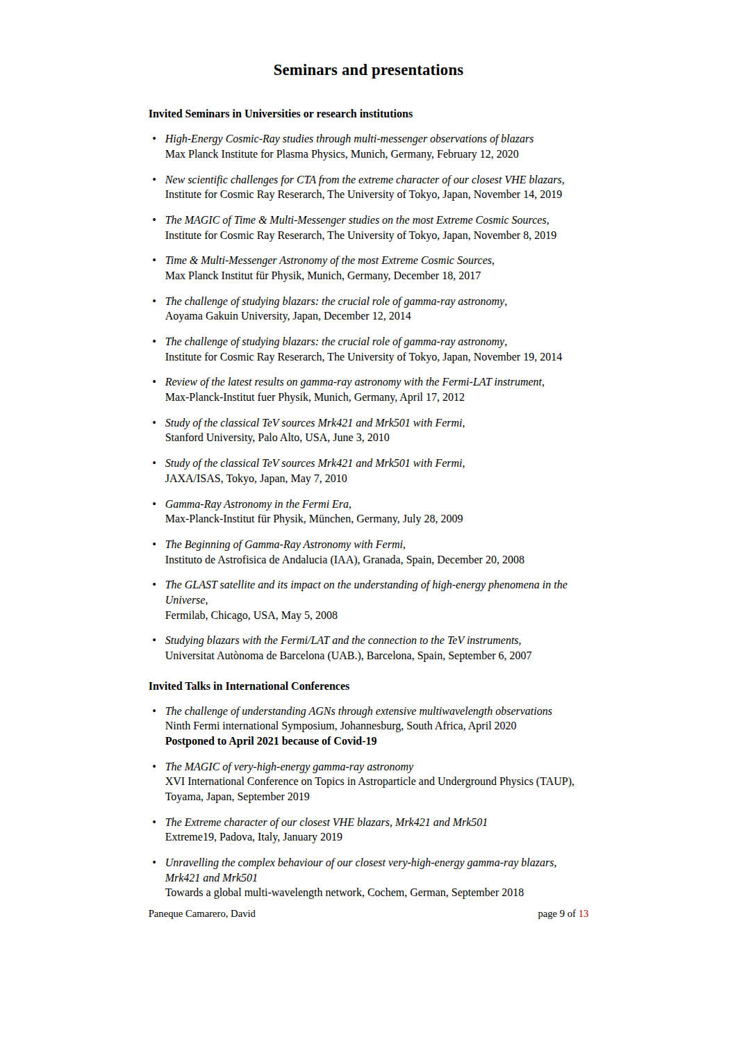Seminars and presentations
Invited Seminars in Universities or research institutions
High-Energy Cosmic-Ray studies through multi-messenger observations of blazars Max Planck Institute for Plasma Physics, Munich, Germany, February 12, 2020
New scientific challenges for CTA from the extreme character of our closest VHE blazars, Institute for Cosmic Ray Reserarch, The University of Tokyo, Japan, November 14, 2019
The MAGIC of Time & Multi-Messenger studies on the most Extreme Cosmic Sources, Institute for Cosmic Ray Reserarch, The University of Tokyo, Japan, November 8, 2019
Time & Multi-Messenger Astronomy of the most Extreme Cosmic Sources, Max Planck Institut für Physik, Munich, Germany, December 18, 2017
The challenge of studying blazars: the crucial role of gamma-ray astronomy, Aoyama Gakuin University, Japan, December 12, 2014
The challenge of studying blazars: the crucial role of gamma-ray astronomy, Institute for Cosmic Ray Reserarch, The University of Tokyo, Japan, November 19, 2014
Review of the latest results on gamma-ray astronomy with the Fermi-LAT instrument, Max-Planck-Institut fuer Physik, Munich, Germany, April 17, 2012
Study of the classical TeV sources Mrk421 and Mrk501 with Fermi, Stanford University, Palo Alto, USA, June 3, 2010
Study of the classical TeV sources Mrk421 and Mrk501 with Fermi, JAXA/ISAS, Tokyo, Japan, May 7, 2010
Gamma-Ray Astronomy in the Fermi Era, Max-Planck-Institut für Physik, München, Germany, July 28, 2009
The Beginning of Gamma-Ray Astronomy with Fermi, Instituto de Astrofisica de Andalucia (IAA), Granada, Spain, December 20, 2008
The GLAST satellite and its impact on the understanding of high-energy phenomena in the Universe, Fermilab, Chicago, USA, May 5, 2008
Studying blazars with the Fermi/LAT and the connection to the TeV instruments, Universitat Autònoma de Barcelona (UAB.), Barcelona, Spain, September 6, 2007
Invited Talks in International Conferences
The challenge of understanding AGNs through extensive multiwavelength observations Ninth Fermi international Symposium, Johannesburg, South Africa, April 2020 Postponed to April 2021 because of Covid-19
The MAGIC of very-high-energy gamma-ray astronomy XVI International Conference on Topics in Astroparticle and Underground Physics (TAUP), Toyama, Japan, September 2019
The Extreme character of our closest VHE blazars, Mrk421 and Mrk501 Extreme19, Padova, Italy, January 2019
Unravelling the complex behaviour of our closest very-high-energy gamma-ray blazars, Mrk421 and Mrk501 Towards a global multi-wavelength network, Cochem, German, September 2018
Paneque Camarero, David page 9 of 13